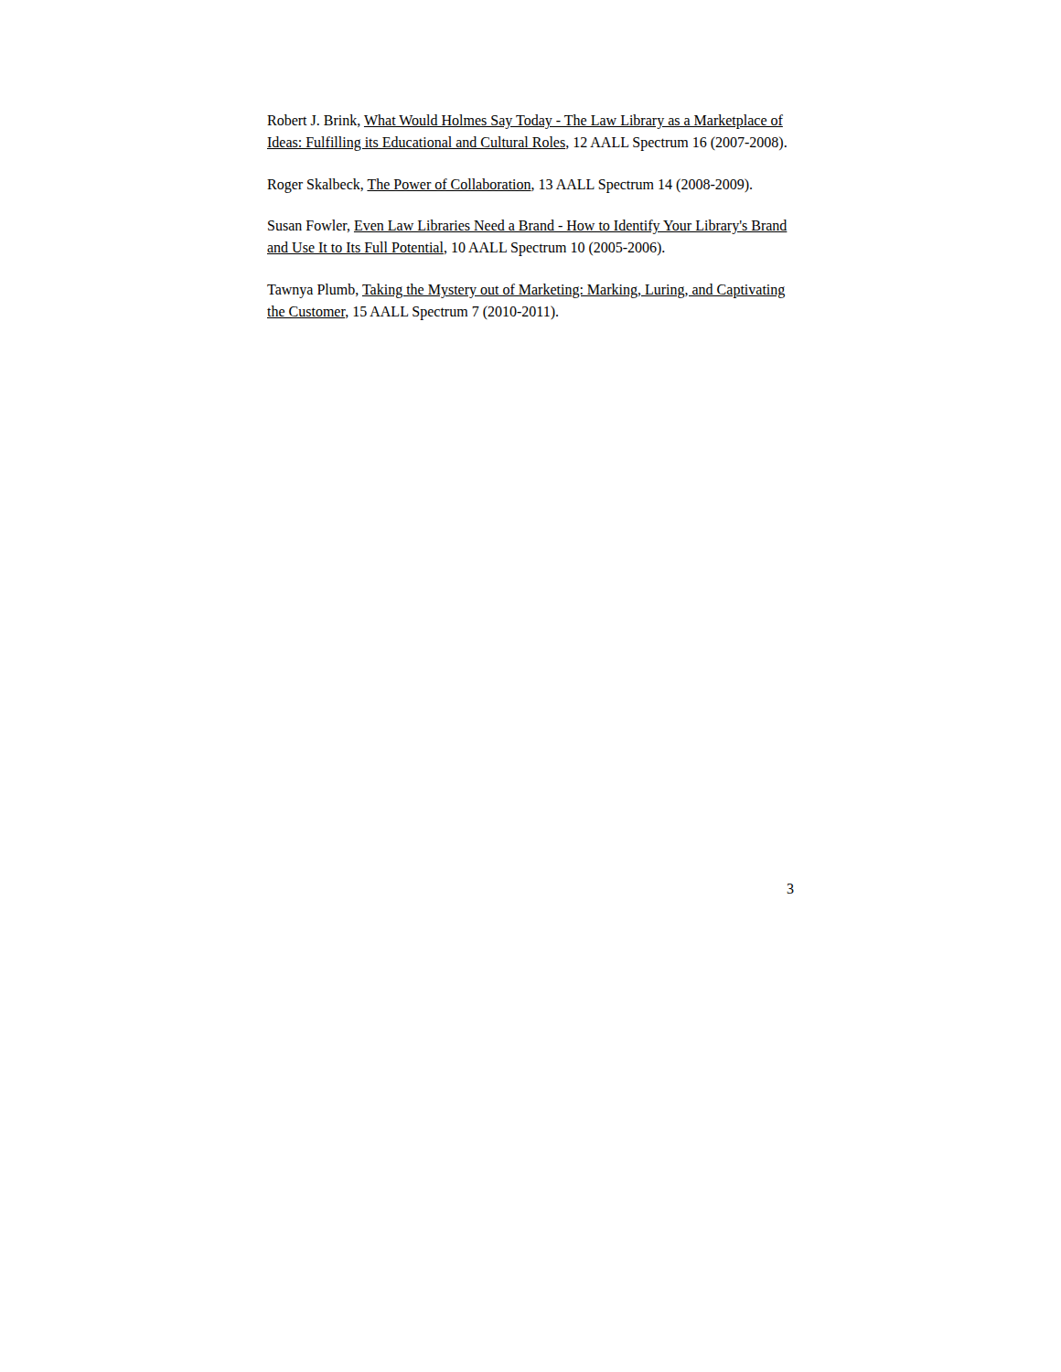Robert J. Brink, What Would Holmes Say Today - The Law Library as a Marketplace of Ideas: Fulfilling its Educational and Cultural Roles, 12 AALL Spectrum 16 (2007-2008).
Roger Skalbeck, The Power of Collaboration, 13 AALL Spectrum 14 (2008-2009).
Susan Fowler, Even Law Libraries Need a Brand - How to Identify Your Library's Brand and Use It to Its Full Potential, 10 AALL Spectrum 10 (2005-2006).
Tawnya Plumb, Taking the Mystery out of Marketing: Marking, Luring, and Captivating the Customer, 15 AALL Spectrum 7 (2010-2011).
3